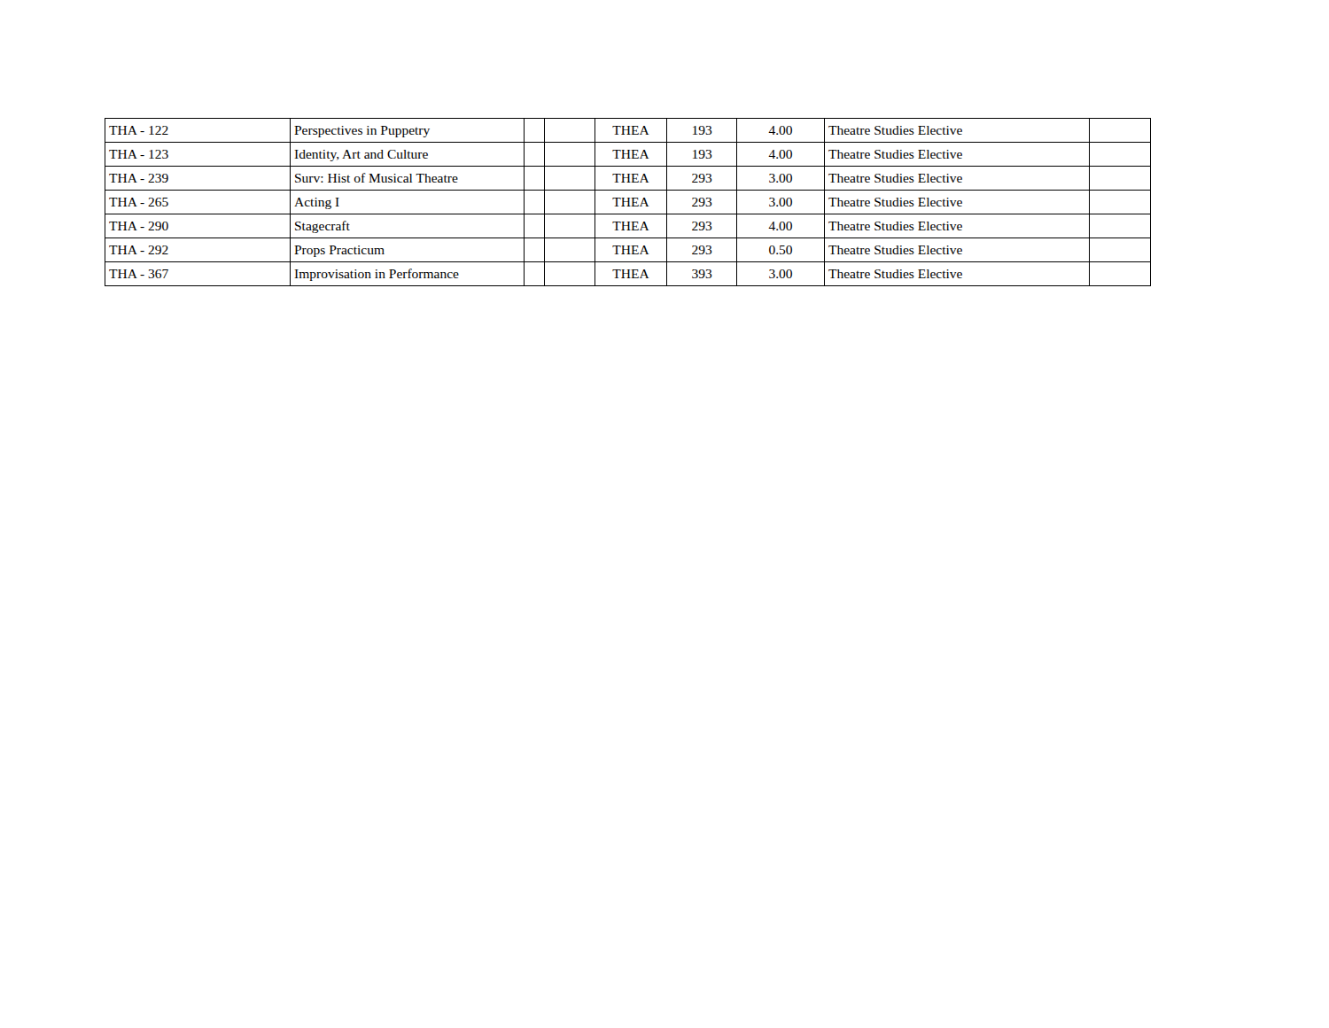| THA - 122 | Perspectives in Puppetry | | | THEA | 193 | 4.00 | Theatre Studies Elective | |
| THA - 123 | Identity, Art and Culture | | | THEA | 193 | 4.00 | Theatre Studies Elective | |
| THA - 239 | Surv: Hist of Musical Theatre | | | THEA | 293 | 3.00 | Theatre Studies Elective | |
| THA - 265 | Acting I | | | THEA | 293 | 3.00 | Theatre Studies Elective | |
| THA - 290 | Stagecraft | | | THEA | 293 | 4.00 | Theatre Studies Elective | |
| THA - 292 | Props Practicum | | | THEA | 293 | 0.50 | Theatre Studies Elective | |
| THA - 367 | Improvisation in Performance | | | THEA | 393 | 3.00 | Theatre Studies Elective | |